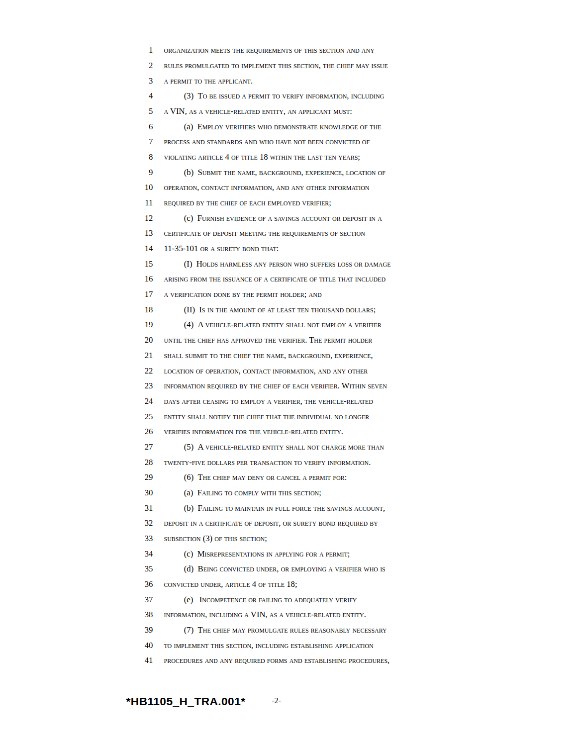| 1 | organization meets the requirements of this section and any |
| 2 | rules promulgated to implement this section, the chief may issue |
| 3 | a permit to the applicant. |
| 4 | (3) To be issued a permit to verify information, including |
| 5 | a VIN, as a vehicle-related entity, an applicant must: |
| 6 | (a) Employ verifiers who demonstrate knowledge of the |
| 7 | process and standards and who have not been convicted of |
| 8 | violating article 4 of title 18 within the last ten years; |
| 9 | (b) Submit the name, background, experience, location of |
| 10 | operation, contact information, and any other information |
| 11 | required by the chief of each employed verifier; |
| 12 | (c) Furnish evidence of a savings account or deposit in a |
| 13 | certificate of deposit meeting the requirements of section |
| 14 | 11-35-101 or a surety bond that: |
| 15 | (I) Holds harmless any person who suffers loss or damage |
| 16 | arising from the issuance of a certificate of title that included |
| 17 | a verification done by the permit holder; and |
| 18 | (II) Is in the amount of at least ten thousand dollars; |
| 19 | (4) A vehicle-related entity shall not employ a verifier |
| 20 | until the chief has approved the verifier. The permit holder |
| 21 | shall submit to the chief the name, background, experience, |
| 22 | location of operation, contact information, and any other |
| 23 | information required by the chief of each verifier. Within seven |
| 24 | days after ceasing to employ a verifier, the vehicle-related |
| 25 | entity shall notify the chief that the individual no longer |
| 26 | verifies information for the vehicle-related entity. |
| 27 | (5) A vehicle-related entity shall not charge more than |
| 28 | twenty-five dollars per transaction to verify information. |
| 29 | (6) The chief may deny or cancel a permit for: |
| 30 | (a) Failing to comply with this section; |
| 31 | (b) Failing to maintain in full force the savings account, |
| 32 | deposit in a certificate of deposit, or surety bond required by |
| 33 | subsection (3) of this section; |
| 34 | (c) Misrepresentations in applying for a permit; |
| 35 | (d) Being convicted under, or employing a verifier who is |
| 36 | convicted under, article 4 of title 18; |
| 37 | (e) Incompetence or failing to adequately verify |
| 38 | information, including a VIN, as a vehicle-related entity. |
| 39 | (7) The chief may promulgate rules reasonably necessary |
| 40 | to implement this section, including establishing application |
| 41 | procedures and any required forms and establishing procedures, |
*HB1105_H_TRA.001*
-2-